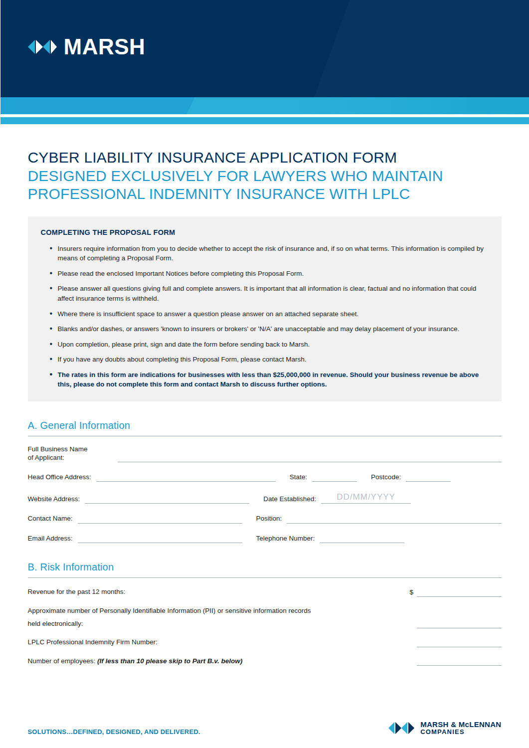MARSH
CYBER LIABILITY INSURANCE APPLICATION FORM DESIGNED EXCLUSIVELY FOR LAWYERS WHO MAINTAIN PROFESSIONAL INDEMNITY INSURANCE WITH LPLC
COMPLETING THE PROPOSAL FORM
Insurers require information from you to decide whether to accept the risk of insurance and, if so on what terms. This information is compiled by means of completing a Proposal Form.
Please read the enclosed Important Notices before completing this Proposal Form.
Please answer all questions giving full and complete answers. It is important that all information is clear, factual and no information that could affect insurance terms is withheld.
Where there is insufficient space to answer a question please answer on an attached separate sheet.
Blanks and/or dashes, or answers 'known to insurers or brokers' or 'N/A' are unacceptable and may delay placement of your insurance.
Upon completion, please print, sign and date the form before sending back to Marsh.
If you have any doubts about completing this Proposal Form, please contact Marsh.
The rates in this form are indications for businesses with less than $25,000,000 in revenue. Should your business revenue be above this, please do not complete this form and contact Marsh to discuss further options.
A. General Information
Full Business Name
of Applicant:
Head Office Address:
State:
Postcode:
Website Address:
Date Established:
DD/MM/YYYY
Contact Name:
Position:
Email Address:
Telephone Number:
B. Risk Information
Revenue for the past 12 months:
$
Approximate number of Personally Identifiable Information (PII) or sensitive information records
held electronically:
LPLC Professional Indemnity Firm Number:
Number of employees: (If less than 10 please skip to Part B.v. below)
SOLUTIONS…DEFINED, DESIGNED, AND DELIVERED.
MARSH & McLENNAN COMPANIES